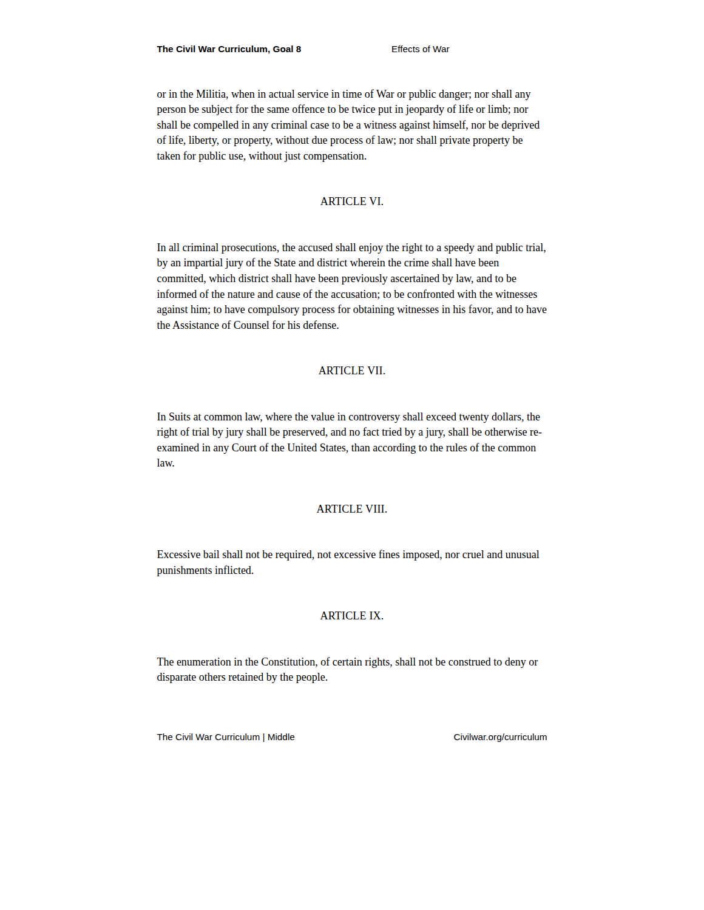The Civil War Curriculum, Goal 8 Effects of War
or in the Militia, when in actual service in time of War or public danger; nor shall any person be subject for the same offence to be twice put in jeopardy of life or limb; nor shall be compelled in any criminal case to be a witness against himself, nor be deprived of life, liberty, or property, without due process of law; nor shall private property be taken for public use, without just compensation.
ARTICLE VI.
In all criminal prosecutions, the accused shall enjoy the right to a speedy and public trial, by an impartial jury of the State and district wherein the crime shall have been committed, which district shall have been previously ascertained by law, and to be informed of the nature and cause of the accusation; to be confronted with the witnesses against him; to have compulsory process for obtaining witnesses in his favor, and to have the Assistance of Counsel for his defense.
ARTICLE VII.
In Suits at common law, where the value in controversy shall exceed twenty dollars, the right of trial by jury shall be preserved, and no fact tried by a jury, shall be otherwise re-examined in any Court of the United States, than according to the rules of the common law.
ARTICLE VIII.
Excessive bail shall not be required, not excessive fines imposed, nor cruel and unusual punishments inflicted.
ARTICLE IX.
The enumeration in the Constitution, of certain rights, shall not be construed to deny or disparate others retained by the people.
The Civil War Curriculum | Middle Civilwar.org/curriculum